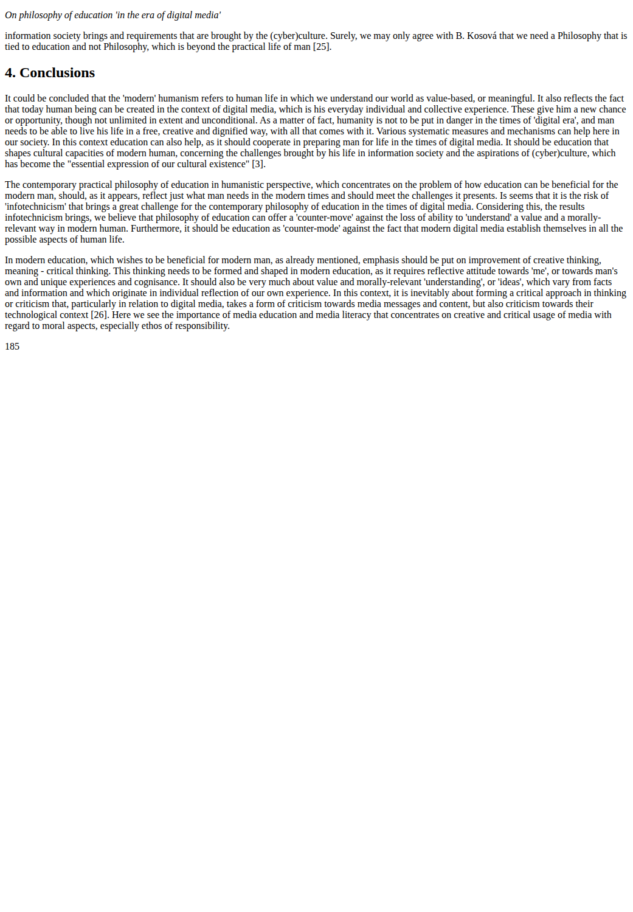On philosophy of education 'in the era of digital media'
information society brings and requirements that are brought by the (cyber)culture. Surely, we may only agree with B. Kosová that we need a Philosophy that is tied to education and not Philosophy, which is beyond the practical life of man [25].
4. Conclusions
It could be concluded that the 'modern' humanism refers to human life in which we understand our world as value-based, or meaningful. It also reflects the fact that today human being can be created in the context of digital media, which is his everyday individual and collective experience. These give him a new chance or opportunity, though not unlimited in extent and unconditional. As a matter of fact, humanity is not to be put in danger in the times of 'digital era', and man needs to be able to live his life in a free, creative and dignified way, with all that comes with it. Various systematic measures and mechanisms can help here in our society. In this context education can also help, as it should cooperate in preparing man for life in the times of digital media. It should be education that shapes cultural capacities of modern human, concerning the challenges brought by his life in information society and the aspirations of (cyber)culture, which has become the "essential expression of our cultural existence" [3].
The contemporary practical philosophy of education in humanistic perspective, which concentrates on the problem of how education can be beneficial for the modern man, should, as it appears, reflect just what man needs in the modern times and should meet the challenges it presents. Is seems that it is the risk of 'infotechnicism' that brings a great challenge for the contemporary philosophy of education in the times of digital media. Considering this, the results infotechnicism brings, we believe that philosophy of education can offer a 'counter-move' against the loss of ability to 'understand' a value and a morally-relevant way in modern human. Furthermore, it should be education as 'counter-mode' against the fact that modern digital media establish themselves in all the possible aspects of human life.
In modern education, which wishes to be beneficial for modern man, as already mentioned, emphasis should be put on improvement of creative thinking, meaning - critical thinking. This thinking needs to be formed and shaped in modern education, as it requires reflective attitude towards 'me', or towards man's own and unique experiences and cognisance. It should also be very much about value and morally-relevant 'understanding', or 'ideas', which vary from facts and information and which originate in individual reflection of our own experience. In this context, it is inevitably about forming a critical approach in thinking or criticism that, particularly in relation to digital media, takes a form of criticism towards media messages and content, but also criticism towards their technological context [26]. Here we see the importance of media education and media literacy that concentrates on creative and critical usage of media with regard to moral aspects, especially ethos of responsibility.
185